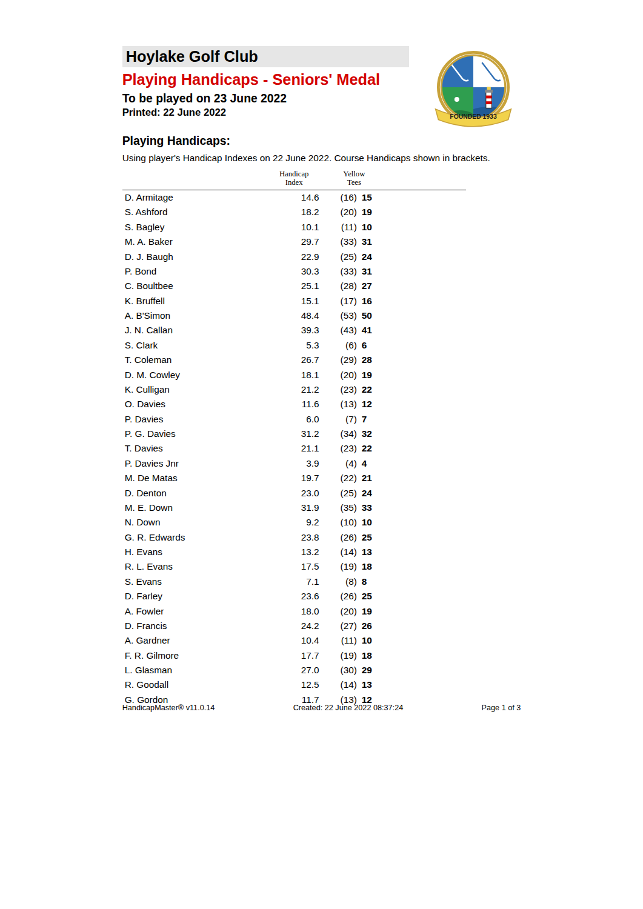FOUNDED 1933
Hoylake Golf Club
Playing Handicaps - Seniors' Medal
To be played on 23 June 2022
Printed: 22 June 2022
Playing Handicaps:
Using player's Handicap Indexes on 22 June 2022. Course Handicaps shown in brackets.
| | Handicap Index | Yellow Tees | |
| --- | --- | --- | --- |
| D. Armitage | 14.6 | (16) | 15 | |
| S. Ashford | 18.2 | (20) | 19 | |
| S. Bagley | 10.1 | (11) | 10 | |
| M. A. Baker | 29.7 | (33) | 31 | |
| D. J. Baugh | 22.9 | (25) | 24 | |
| P. Bond | 30.3 | (33) | 31 | |
| C. Boultbee | 25.1 | (28) | 27 | |
| K. Bruffell | 15.1 | (17) | 16 | |
| A. B'Simon | 48.4 | (53) | 50 | |
| J. N. Callan | 39.3 | (43) | 41 | |
| S. Clark | 5.3 | (6) | 6 | |
| T. Coleman | 26.7 | (29) | 28 | |
| D. M. Cowley | 18.1 | (20) | 19 | |
| K. Culligan | 21.2 | (23) | 22 | |
| O. Davies | 11.6 | (13) | 12 | |
| P. Davies | 6.0 | (7) | 7 | |
| P. G. Davies | 31.2 | (34) | 32 | |
| T. Davies | 21.1 | (23) | 22 | |
| P. Davies Jnr | 3.9 | (4) | 4 | |
| M. De Matas | 19.7 | (22) | 21 | |
| D. Denton | 23.0 | (25) | 24 | |
| M. E. Down | 31.9 | (35) | 33 | |
| N. Down | 9.2 | (10) | 10 | |
| G. R. Edwards | 23.8 | (26) | 25 | |
| H. Evans | 13.2 | (14) | 13 | |
| R. L. Evans | 17.5 | (19) | 18 | |
| S. Evans | 7.1 | (8) | 8 | |
| D. Farley | 23.6 | (26) | 25 | |
| A. Fowler | 18.0 | (20) | 19 | |
| D. Francis | 24.2 | (27) | 26 | |
| A. Gardner | 10.4 | (11) | 10 | |
| F. R. Gilmore | 17.7 | (19) | 18 | |
| L. Glasman | 27.0 | (30) | 29 | |
| R. Goodall | 12.5 | (14) | 13 | |
| G. Gordon | 11.7 | (13) | 12 | |
HandicapMaster® v11.0.14 Created: 22 June 2022 08:37:24 Page 1 of 3